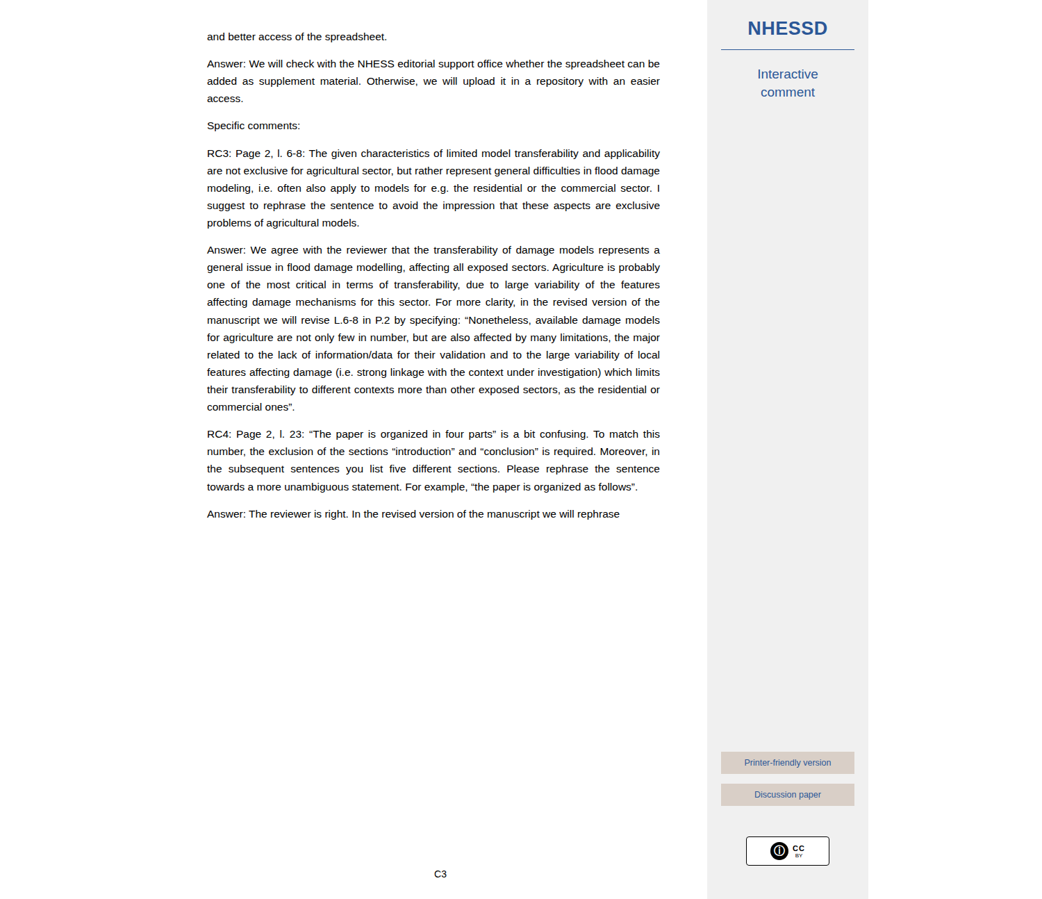NHESSD
Interactive
comment
Printer-friendly version Discussion paper
ⓘ
CCBY
and better access of the spreadsheet.
Answer: We will check with the NHESS editorial support office whether the spreadsheet can be added as supplement material. Otherwise, we will upload it in a repository with an easier access.
Specific comments:
RC3: Page 2, l. 6-8: The given characteristics of limited model transferability and applicability are not exclusive for agricultural sector, but rather represent general difficulties in flood damage modeling, i.e. often also apply to models for e.g. the residential or the commercial sector. I suggest to rephrase the sentence to avoid the impression that these aspects are exclusive problems of agricultural models.
Answer: We agree with the reviewer that the transferability of damage models represents a general issue in flood damage modelling, affecting all exposed sectors. Agriculture is probably one of the most critical in terms of transferability, due to large variability of the features affecting damage mechanisms for this sector. For more clarity, in the revised version of the manuscript we will revise L.6-8 in P.2 by specifying: “Nonetheless, available damage models for agriculture are not only few in number, but are also affected by many limitations, the major related to the lack of information/data for their validation and to the large variability of local features affecting damage (i.e. strong linkage with the context under investigation) which limits their transferability to different contexts more than other exposed sectors, as the residential or commercial ones”.
RC4: Page 2, l. 23: “The paper is organized in four parts” is a bit confusing. To match this number, the exclusion of the sections “introduction” and “conclusion” is required. Moreover, in the subsequent sentences you list five different sections. Please rephrase the sentence towards a more unambiguous statement. For example, “the paper is organized as follows”.
Answer: The reviewer is right. In the revised version of the manuscript we will rephrase
C3